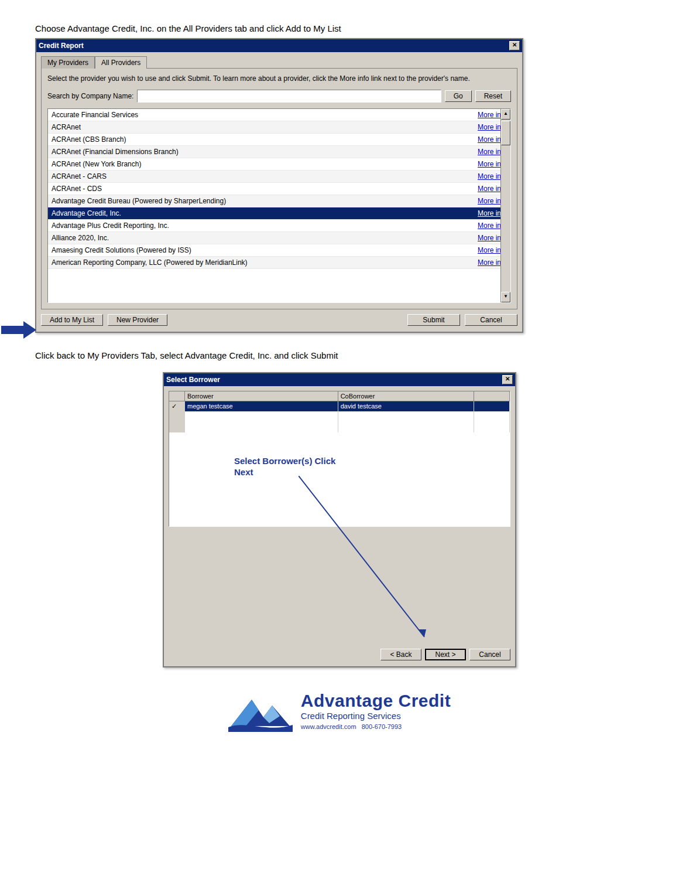Choose Advantage Credit, Inc. on the All Providers tab and click Add to My List
Credit Report ✕
My Providers All Providers
Select the provider you wish to use and click Submit. To learn more about a provider, click the More info link next to the provider's name.
Search by Company Name: Go Reset
| Accurate Financial Services | More info |
| ACRAnet | More info |
| ACRAnet (CBS Branch) | More info |
| ACRAnet (Financial Dimensions Branch) | More info |
| ACRAnet (New York Branch) | More info |
| ACRAnet - CARS | More info |
| ACRAnet - CDS | More info |
| Advantage Credit Bureau (Powered by SharperLending) | More info |
| Advantage Credit, Inc. | More info |
| Advantage Plus Credit Reporting, Inc. | More info |
| Alliance 2020, Inc. | More info |
| Amaesing Credit Solutions (Powered by ISS) | More info |
| American Reporting Company, LLC (Powered by MeridianLink) | More info |
▲
▼
Add to My List New Provider
Submit Cancel
Click back to My Providers Tab, select Advantage Credit, Inc. and click Submit
Select Borrower ✕
| | Borrower | CoBorrower | |
| --- | --- | --- | --- |
| ✓ | megan testcase | david testcase | |
Select Borrower(s) Click
Next
< Back Next > Cancel
Advantage Credit
Credit Reporting Services
www.advcredit.com 800-670-7993